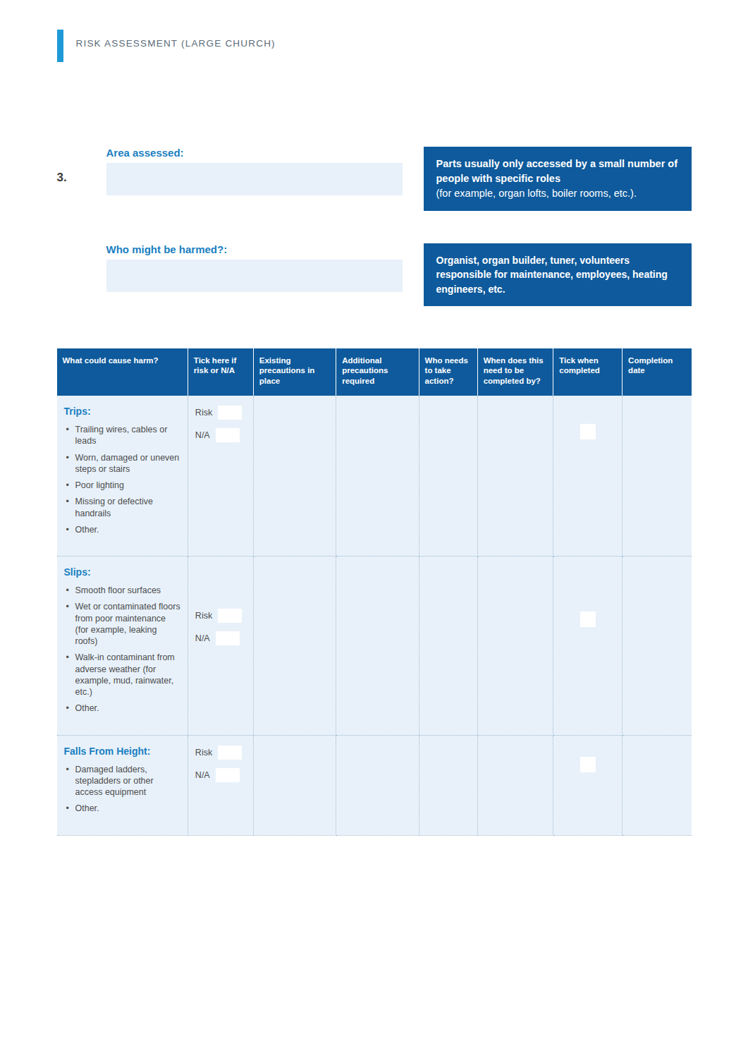Risk Assessment (Large Church)
3.
Area assessed:
Parts usually only accessed by a small number of people with specific roles
(for example, organ lofts, boiler rooms, etc.).
Who might be harmed?:
Organist, organ builder, tuner, volunteers responsible for maintenance, employees, heating engineers, etc.
| What could cause harm? | Tick here if risk or N/A | Existing precautions in place | Additional precautions required | Who needs to take action? | When does this need to be completed by? | Tick when completed | Completion date |
| --- | --- | --- | --- | --- | --- | --- | --- |
| Trips: Trailing wires, cables or leads Worn, damaged or uneven steps or stairs Poor lighting Missing or defective handrails Other. | Risk N/A | | | | | | |
| Slips: Smooth floor surfaces Wet or contaminated floors from poor maintenance (for example, leaking roofs) Walk-in contaminant from adverse weather (for example, mud, rainwater, etc.) Other. | Risk N/A | | | | | | |
| Falls From Height: Damaged ladders, stepladders or other access equipment Other. | Risk N/A | | | | | | |